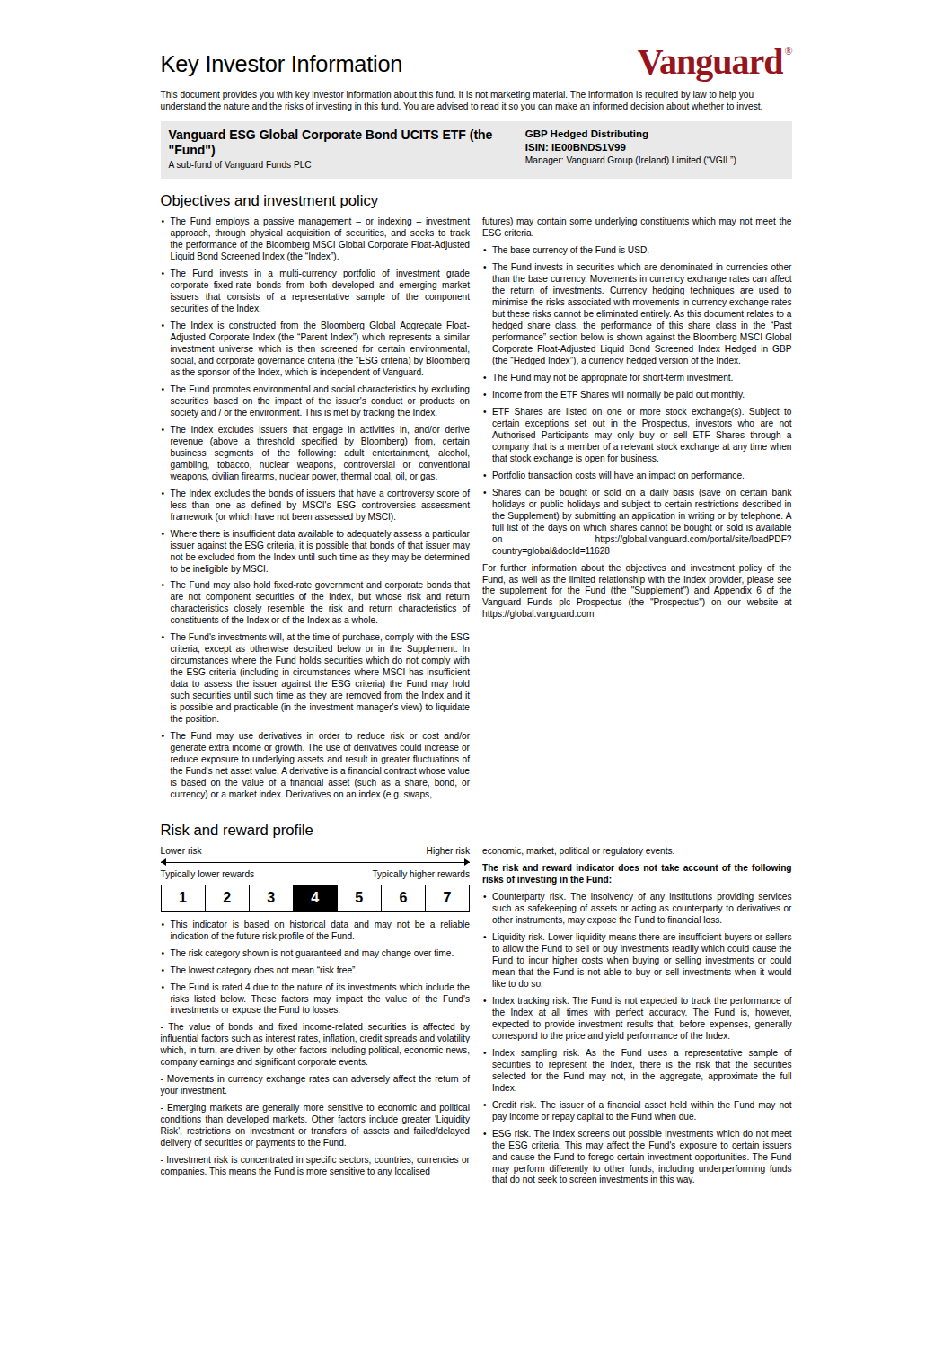Key Investor Information
Vanguard®
This document provides you with key investor information about this fund. It is not marketing material. The information is required by law to help you understand the nature and the risks of investing in this fund. You are advised to read it so you can make an informed decision about whether to invest.
Vanguard ESG Global Corporate Bond UCITS ETF (the "Fund")
A sub-fund of Vanguard Funds PLC
GBP Hedged Distributing
ISIN: IE00BNDS1V99
Manager: Vanguard Group (Ireland) Limited (“VGIL”)
Objectives and investment policy
The Fund employs a passive management – or indexing – investment approach, through physical acquisition of securities, and seeks to track the performance of the Bloomberg MSCI Global Corporate Float-Adjusted Liquid Bond Screened Index (the “Index”).
The Fund invests in a multi-currency portfolio of investment grade corporate fixed-rate bonds from both developed and emerging market issuers that consists of a representative sample of the component securities of the Index.
The Index is constructed from the Bloomberg Global Aggregate Float-Adjusted Corporate Index (the “Parent Index”) which represents a similar investment universe which is then screened for certain environmental, social, and corporate governance criteria (the “ESG criteria) by Bloomberg as the sponsor of the Index, which is independent of Vanguard.
The Fund promotes environmental and social characteristics by excluding securities based on the impact of the issuer's conduct or products on society and / or the environment. This is met by tracking the Index.
The Index excludes issuers that engage in activities in, and/or derive revenue (above a threshold specified by Bloomberg) from, certain business segments of the following: adult entertainment, alcohol, gambling, tobacco, nuclear weapons, controversial or conventional weapons, civilian firearms, nuclear power, thermal coal, oil, or gas.
The Index excludes the bonds of issuers that have a controversy score of less than one as defined by MSCI's ESG controversies assessment framework (or which have not been assessed by MSCI).
Where there is insufficient data available to adequately assess a particular issuer against the ESG criteria, it is possible that bonds of that issuer may not be excluded from the Index until such time as they may be determined to be ineligible by MSCI.
The Fund may also hold fixed-rate government and corporate bonds that are not component securities of the Index, but whose risk and return characteristics closely resemble the risk and return characteristics of constituents of the Index or of the Index as a whole.
The Fund's investments will, at the time of purchase, comply with the ESG criteria, except as otherwise described below or in the Supplement. In circumstances where the Fund holds securities which do not comply with the ESG criteria (including in circumstances where MSCI has insufficient data to assess the issuer against the ESG criteria) the Fund may hold such securities until such time as they are removed from the Index and it is possible and practicable (in the investment manager's view) to liquidate the position.
The Fund may use derivatives in order to reduce risk or cost and/or generate extra income or growth. The use of derivatives could increase or reduce exposure to underlying assets and result in greater fluctuations of the Fund's net asset value. A derivative is a financial contract whose value is based on the value of a financial asset (such as a share, bond, or currency) or a market index. Derivatives on an index (e.g. swaps,
futures) may contain some underlying constituents which may not meet the ESG criteria.
The base currency of the Fund is USD.
The Fund invests in securities which are denominated in currencies other than the base currency. Movements in currency exchange rates can affect the return of investments. Currency hedging techniques are used to minimise the risks associated with movements in currency exchange rates but these risks cannot be eliminated entirely. As this document relates to a hedged share class, the performance of this share class in the “Past performance” section below is shown against the Bloomberg MSCI Global Corporate Float-Adjusted Liquid Bond Screened Index Hedged in GBP (the “Hedged Index”), a currency hedged version of the Index.
The Fund may not be appropriate for short-term investment.
Income from the ETF Shares will normally be paid out monthly.
ETF Shares are listed on one or more stock exchange(s). Subject to certain exceptions set out in the Prospectus, investors who are not Authorised Participants may only buy or sell ETF Shares through a company that is a member of a relevant stock exchange at any time when that stock exchange is open for business.
Portfolio transaction costs will have an impact on performance.
Shares can be bought or sold on a daily basis (save on certain bank holidays or public holidays and subject to certain restrictions described in the Supplement) by submitting an application in writing or by telephone. A full list of the days on which shares cannot be bought or sold is available on https://global.vanguard.com/portal/site/loadPDF?country=global&docId=11628
For further information about the objectives and investment policy of the Fund, as well as the limited relationship with the Index provider, please see the supplement for the Fund (the "Supplement") and Appendix 6 of the Vanguard Funds plc Prospectus (the "Prospectus") on our website at https://global.vanguard.com
Risk and reward profile
Lower risk Higher risk
Typically lower rewards Typically higher rewards
| 1 | 2 | 3 | 4 | 5 | 6 | 7 |
This indicator is based on historical data and may not be a reliable indication of the future risk profile of the Fund.
The risk category shown is not guaranteed and may change over time.
The lowest category does not mean “risk free”.
The Fund is rated 4 due to the nature of its investments which include the risks listed below. These factors may impact the value of the Fund's investments or expose the Fund to losses.
- The value of bonds and fixed income-related securities is affected by influential factors such as interest rates, inflation, credit spreads and volatility which, in turn, are driven by other factors including political, economic news, company earnings and significant corporate events.
- Movements in currency exchange rates can adversely affect the return of your investment.
- Emerging markets are generally more sensitive to economic and political conditions than developed markets. Other factors include greater 'Liquidity Risk', restrictions on investment or transfers of assets and failed/delayed delivery of securities or payments to the Fund.
- Investment risk is concentrated in specific sectors, countries, currencies or companies. This means the Fund is more sensitive to any localised
economic, market, political or regulatory events.
The risk and reward indicator does not take account of the following risks of investing in the Fund:
Counterparty risk. The insolvency of any institutions providing services such as safekeeping of assets or acting as counterparty to derivatives or other instruments, may expose the Fund to financial loss.
Liquidity risk. Lower liquidity means there are insufficient buyers or sellers to allow the Fund to sell or buy investments readily which could cause the Fund to incur higher costs when buying or selling investments or could mean that the Fund is not able to buy or sell investments when it would like to do so.
Index tracking risk. The Fund is not expected to track the performance of the Index at all times with perfect accuracy. The Fund is, however, expected to provide investment results that, before expenses, generally correspond to the price and yield performance of the Index.
Index sampling risk. As the Fund uses a representative sample of securities to represent the Index, there is the risk that the securities selected for the Fund may not, in the aggregate, approximate the full Index.
Credit risk. The issuer of a financial asset held within the Fund may not pay income or repay capital to the Fund when due.
ESG risk. The Index screens out possible investments which do not meet the ESG criteria. This may affect the Fund's exposure to certain issuers and cause the Fund to forego certain investment opportunities. The Fund may perform differently to other funds, including underperforming funds that do not seek to screen investments in this way.